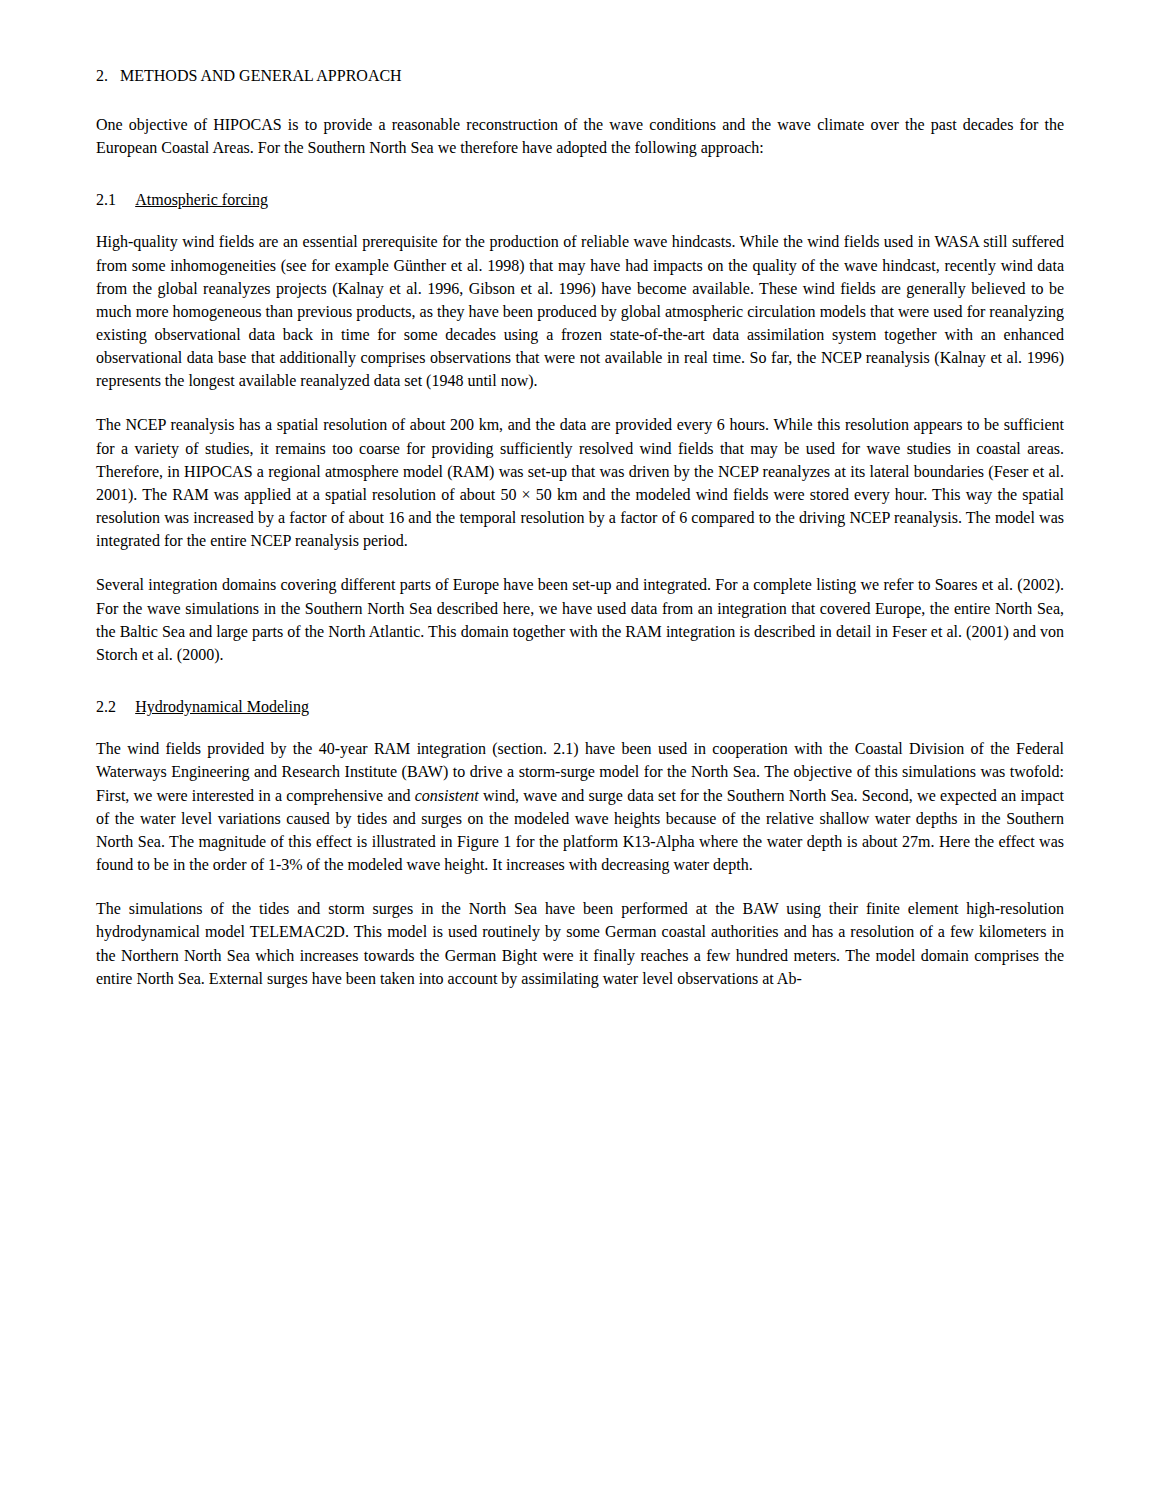2. METHODS AND GENERAL APPROACH
One objective of HIPOCAS is to provide a reasonable reconstruction of the wave conditions and the wave climate over the past decades for the European Coastal Areas. For the Southern North Sea we therefore have adopted the following approach:
2.1 Atmospheric forcing
High-quality wind fields are an essential prerequisite for the production of reliable wave hindcasts. While the wind fields used in WASA still suffered from some inhomogeneities (see for example Günther et al. 1998) that may have had impacts on the quality of the wave hindcast, recently wind data from the global reanalyzes projects (Kalnay et al. 1996, Gibson et al. 1996) have become available. These wind fields are generally believed to be much more homogeneous than previous products, as they have been produced by global atmospheric circulation models that were used for reanalyzing existing observational data back in time for some decades using a frozen state-of-the-art data assimilation system together with an enhanced observational data base that additionally comprises observations that were not available in real time. So far, the NCEP reanalysis (Kalnay et al. 1996) represents the longest available reanalyzed data set (1948 until now).
The NCEP reanalysis has a spatial resolution of about 200 km, and the data are provided every 6 hours. While this resolution appears to be sufficient for a variety of studies, it remains too coarse for providing sufficiently resolved wind fields that may be used for wave studies in coastal areas. Therefore, in HIPOCAS a regional atmosphere model (RAM) was set-up that was driven by the NCEP reanalyzes at its lateral boundaries (Feser et al. 2001). The RAM was applied at a spatial resolution of about 50 × 50 km and the modeled wind fields were stored every hour. This way the spatial resolution was increased by a factor of about 16 and the temporal resolution by a factor of 6 compared to the driving NCEP reanalysis. The model was integrated for the entire NCEP reanalysis period.
Several integration domains covering different parts of Europe have been set-up and integrated. For a complete listing we refer to Soares et al. (2002). For the wave simulations in the Southern North Sea described here, we have used data from an integration that covered Europe, the entire North Sea, the Baltic Sea and large parts of the North Atlantic. This domain together with the RAM integration is described in detail in Feser et al. (2001) and von Storch et al. (2000).
2.2 Hydrodynamical Modeling
The wind fields provided by the 40-year RAM integration (section. 2.1) have been used in cooperation with the Coastal Division of the Federal Waterways Engineering and Research Institute (BAW) to drive a storm-surge model for the North Sea. The objective of this simulations was twofold: First, we were interested in a comprehensive and consistent wind, wave and surge data set for the Southern North Sea. Second, we expected an impact of the water level variations caused by tides and surges on the modeled wave heights because of the relative shallow water depths in the Southern North Sea. The magnitude of this effect is illustrated in Figure 1 for the platform K13-Alpha where the water depth is about 27m. Here the effect was found to be in the order of 1-3% of the modeled wave height. It increases with decreasing water depth.
The simulations of the tides and storm surges in the North Sea have been performed at the BAW using their finite element high-resolution hydrodynamical model TELEMAC2D. This model is used routinely by some German coastal authorities and has a resolution of a few kilometers in the Northern North Sea which increases towards the German Bight were it finally reaches a few hundred meters. The model domain comprises the entire North Sea. External surges have been taken into account by assimilating water level observations at Ab-